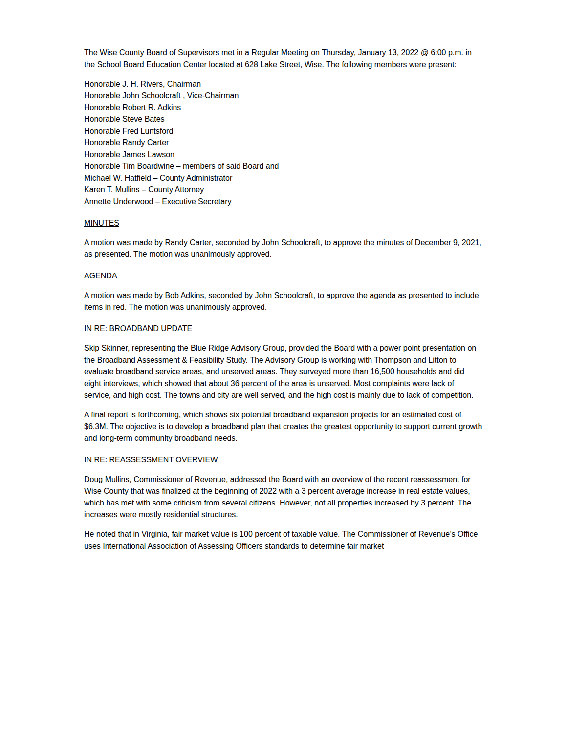The Wise County Board of Supervisors met in a Regular Meeting on Thursday, January 13, 2022 @ 6:00 p.m. in the School Board Education Center located at 628 Lake Street, Wise. The following members were present:
Honorable J. H. Rivers, Chairman
Honorable John Schoolcraft , Vice-Chairman
Honorable Robert R. Adkins
Honorable Steve Bates
Honorable Fred Luntsford
Honorable Randy Carter
Honorable James Lawson
Honorable Tim Boardwine – members of said Board and
Michael W. Hatfield – County Administrator
Karen T. Mullins – County Attorney
Annette Underwood – Executive Secretary
MINUTES
A motion was made by Randy Carter, seconded by John Schoolcraft, to approve the minutes of December 9, 2021, as presented. The motion was unanimously approved.
AGENDA
A motion was made by Bob Adkins, seconded by John Schoolcraft, to approve the agenda as presented to include items in red. The motion was unanimously approved.
IN RE: BROADBAND UPDATE
Skip Skinner, representing the Blue Ridge Advisory Group, provided the Board with a power point presentation on the Broadband Assessment & Feasibility Study. The Advisory Group is working with Thompson and Litton to evaluate broadband service areas, and unserved areas. They surveyed more than 16,500 households and did eight interviews, which showed that about 36 percent of the area is unserved. Most complaints were lack of service, and high cost. The towns and city are well served, and the high cost is mainly due to lack of competition.
A final report is forthcoming, which shows six potential broadband expansion projects for an estimated cost of $6.3M. The objective is to develop a broadband plan that creates the greatest opportunity to support current growth and long-term community broadband needs.
IN RE: REASSESSMENT OVERVIEW
Doug Mullins, Commissioner of Revenue, addressed the Board with an overview of the recent reassessment for Wise County that was finalized at the beginning of 2022 with a 3 percent average increase in real estate values, which has met with some criticism from several citizens. However, not all properties increased by 3 percent. The increases were mostly residential structures.
He noted that in Virginia, fair market value is 100 percent of taxable value. The Commissioner of Revenue’s Office uses International Association of Assessing Officers standards to determine fair market